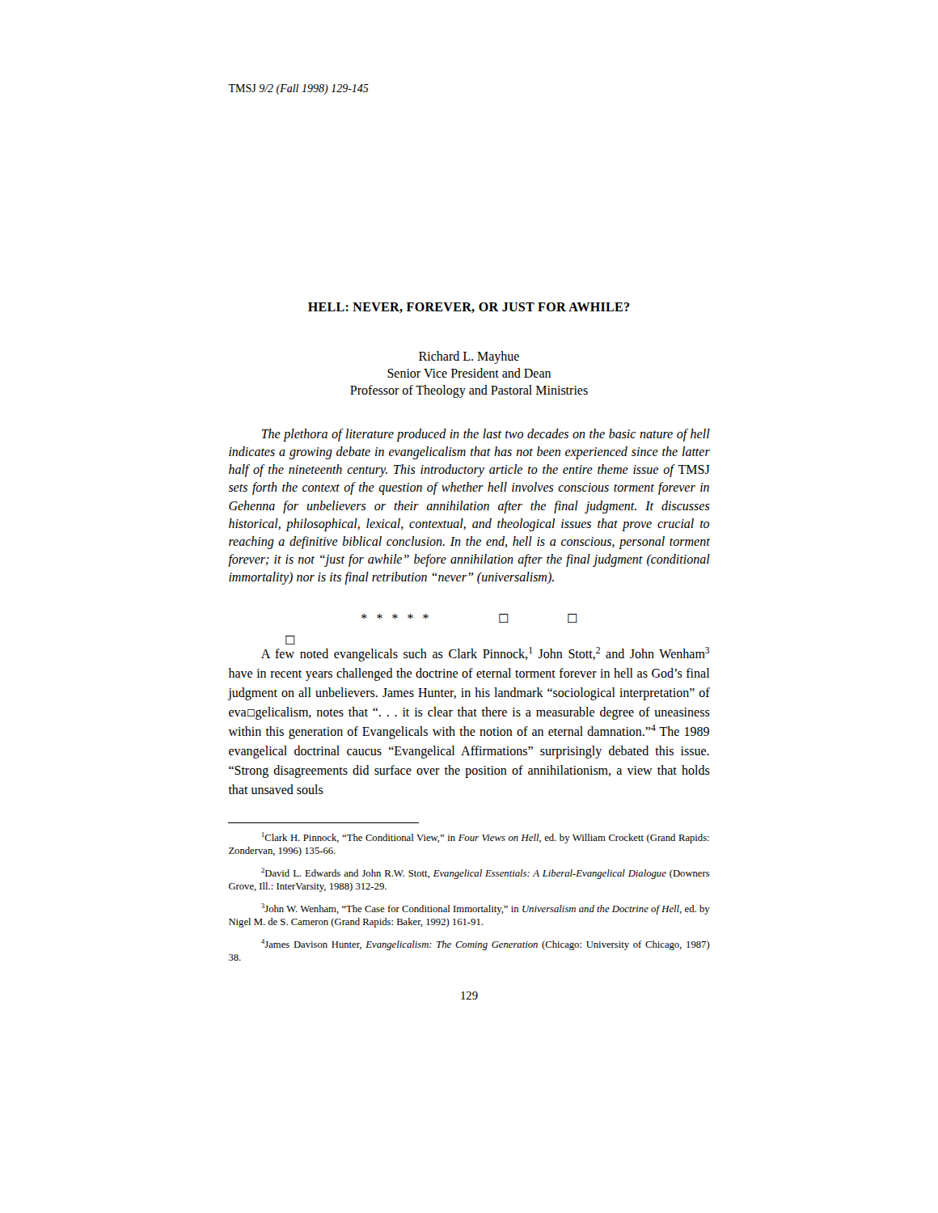TMSJ 9/2 (Fall 1998) 129-145
HELL: NEVER, FOREVER, OR JUST FOR AWHILE?
Richard L. Mayhue Senior Vice President and Dean Professor of Theology and Pastoral Ministries
The plethora of literature produced in the last two decades on the basic nature of hell indicates a growing debate in evangelicalism that has not been experienced since the latter half of the nineteenth century. This introductory article to the entire theme issue of TMSJ sets forth the context of the question of whether hell involves conscious torment forever in Gehenna for unbelievers or their annihilation after the final judgment. It discusses historical, philosophical, lexical, contextual, and theological issues that prove crucial to reaching a definitive biblical conclusion. In the end, hell is a conscious, personal torment forever; it is not “just for awhile” before annihilation after the final judgment (conditional immortality) nor is its final retribution “never” (universalism).
* * * * *☐☐
☐A few noted evangelicals such as Clark Pinnock,1 John Stott,2 and John Wenham3 have in recent years challenged the doctrine of eternal torment forever in hell as God’s final judgment on all unbelievers. James Hunter, in his landmark “sociological interpretation” of eva☐gelicalism, notes that “. . . it is clear that there is a measurable degree of uneasiness within this generation of Evangelicals with the notion of an eternal damnation.”4 The 1989 evangelical doctrinal caucus “Evangelical Affirmations” surprisingly debated this issue. “Strong disagreements did surface over the position of annihilationism, a view that holds that unsaved souls
1Clark H. Pinnock, “The Conditional View,” in Four Views on Hell, ed. by William Crockett (Grand Rapids: Zondervan, 1996) 135-66.
2David L. Edwards and John R.W. Stott, Evangelical Essentials: A Liberal-Evangelical Dialogue (Downers Grove, Ill.: InterVarsity, 1988) 312-29.
3John W. Wenham, “The Case for Conditional Immortality,” in Universalism and the Doctrine of Hell, ed. by Nigel M. de S. Cameron (Grand Rapids: Baker, 1992) 161-91.
4James Davison Hunter, Evangelicalism: The Coming Generation (Chicago: University of Chicago, 1987) 38.
129